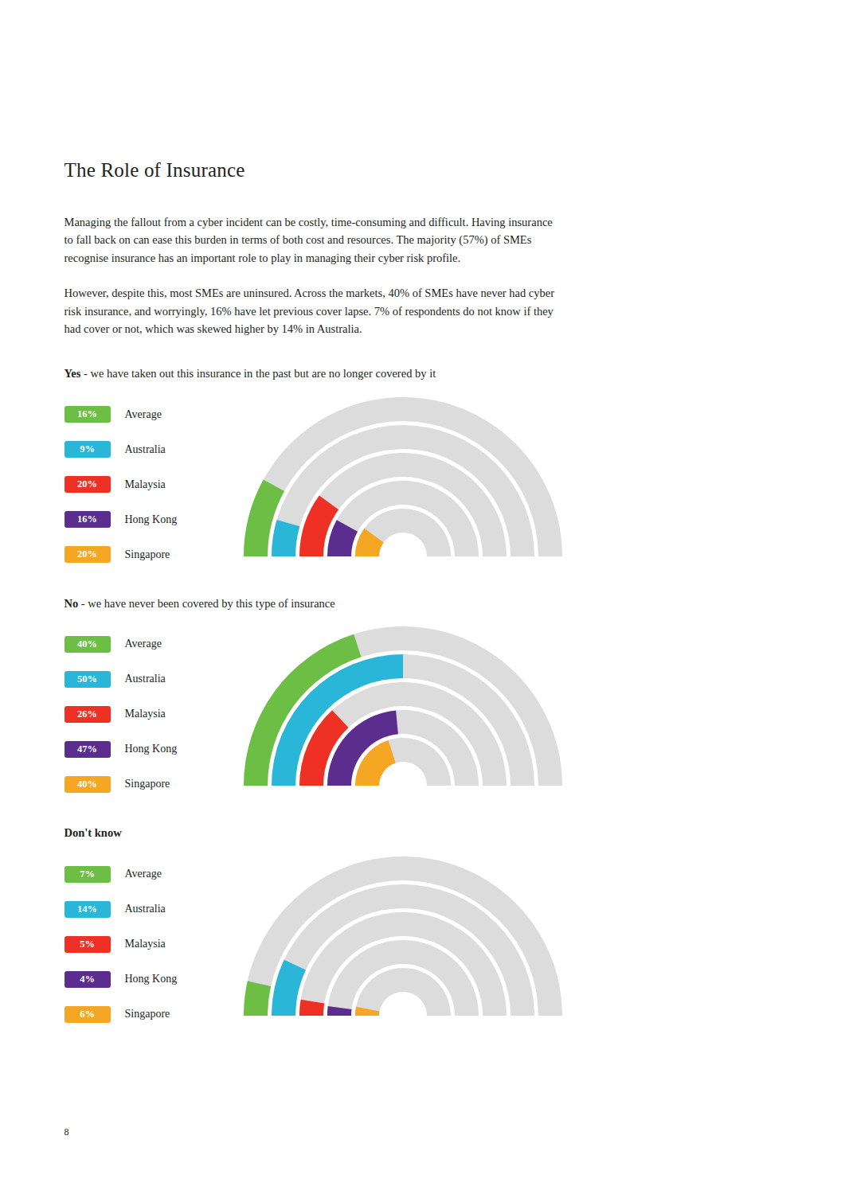The Role of Insurance
Managing the fallout from a cyber incident can be costly, time-consuming and difficult. Having insurance to fall back on can ease this burden in terms of both cost and resources. The majority (57%) of SMEs recognise insurance has an important role to play in managing their cyber risk profile.
However, despite this, most SMEs are uninsured. Across the markets, 40% of SMEs have never had cyber risk insurance, and worryingly, 16% have let previous cover lapse. 7% of respondents do not know if they had cover or not, which was skewed higher by 14% in Australia.
Yes - we have taken out this insurance in the past but are no longer covered by it
16%
Average
9%
Australia
20%
Malaysia
16%
Hong Kong
20%
Singapore
No - we have never been covered by this type of insurance
40%
Average
50%
Australia
26%
Malaysia
47%
Hong Kong
40%
Singapore
Don't know
7%
Average
14%
Australia
5%
Malaysia
4%
Hong Kong
6%
Singapore
8